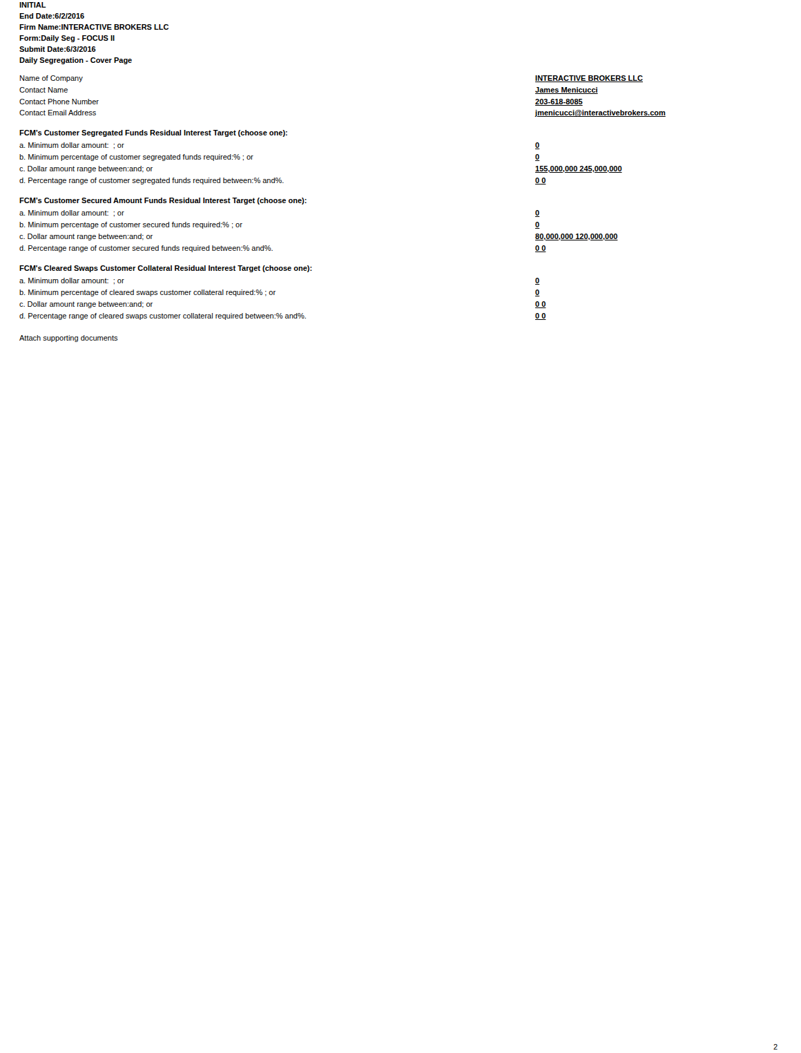INITIAL
End Date:6/2/2016
Firm Name:INTERACTIVE BROKERS LLC
Form:Daily Seg - FOCUS II
Submit Date:6/3/2016
Daily Segregation - Cover Page
| Name of Company | INTERACTIVE BROKERS LLC |
| Contact Name | James Menicucci |
| Contact Phone Number | 203-618-8085 |
| Contact Email Address | jmenicucci@interactivebrokers.com |
FCM’s Customer Segregated Funds Residual Interest Target (choose one):
| a. Minimum dollar amount: ; or | 0 |
| b. Minimum percentage of customer segregated funds required:% ; or | 0 |
| c. Dollar amount range between:and; or | 155,000,000 245,000,000 |
| d. Percentage range of customer segregated funds required between:% and%. | 0 0 |
FCM’s Customer Secured Amount Funds Residual Interest Target (choose one):
| a. Minimum dollar amount: ; or | 0 |
| b. Minimum percentage of customer secured funds required:% ; or | 0 |
| c. Dollar amount range between:and; or | 80,000,000 120,000,000 |
| d. Percentage range of customer secured funds required between:% and%. | 0 0 |
FCM's Cleared Swaps Customer Collateral Residual Interest Target (choose one):
| a. Minimum dollar amount: ; or | 0 |
| b. Minimum percentage of cleared swaps customer collateral required:% ; or | 0 |
| c. Dollar amount range between:and; or | 0 0 |
| d. Percentage range of cleared swaps customer collateral required between:% and%. | 0 0 |
Attach supporting documents
2